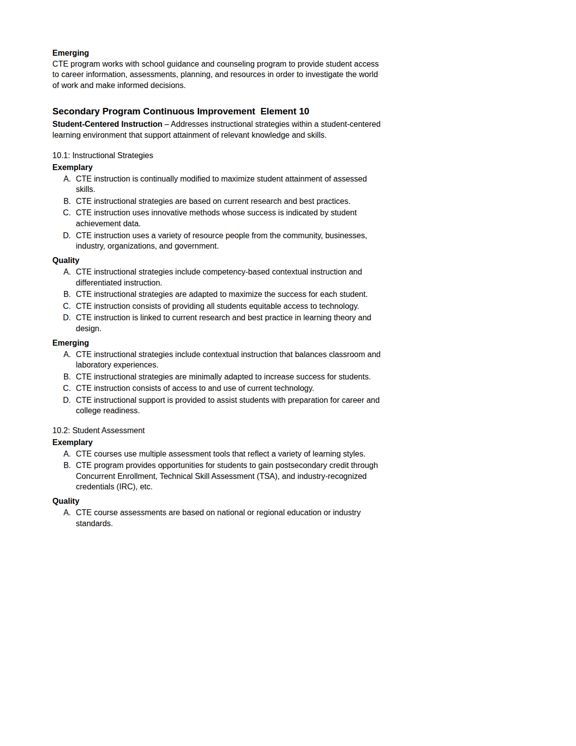Emerging
CTE program works with school guidance and counseling program to provide student access to career information, assessments, planning, and resources in order to investigate the world of work and make informed decisions.
Secondary Program Continuous Improvement Element 10
Student-Centered Instruction – Addresses instructional strategies within a student-centered learning environment that support attainment of relevant knowledge and skills.
10.1: Instructional Strategies
Exemplary
CTE instruction is continually modified to maximize student attainment of assessed skills.
CTE instructional strategies are based on current research and best practices.
CTE instruction uses innovative methods whose success is indicated by student achievement data.
CTE instruction uses a variety of resource people from the community, businesses, industry, organizations, and government.
Quality
CTE instructional strategies include competency-based contextual instruction and differentiated instruction.
CTE instructional strategies are adapted to maximize the success for each student.
CTE instruction consists of providing all students equitable access to technology.
CTE instruction is linked to current research and best practice in learning theory and design.
Emerging
CTE instructional strategies include contextual instruction that balances classroom and laboratory experiences.
CTE instructional strategies are minimally adapted to increase success for students.
CTE instruction consists of access to and use of current technology.
CTE instructional support is provided to assist students with preparation for career and college readiness.
10.2: Student Assessment
Exemplary
CTE courses use multiple assessment tools that reflect a variety of learning styles.
CTE program provides opportunities for students to gain postsecondary credit through Concurrent Enrollment, Technical Skill Assessment (TSA), and industry-recognized credentials (IRC), etc.
Quality
CTE course assessments are based on national or regional education or industry standards.